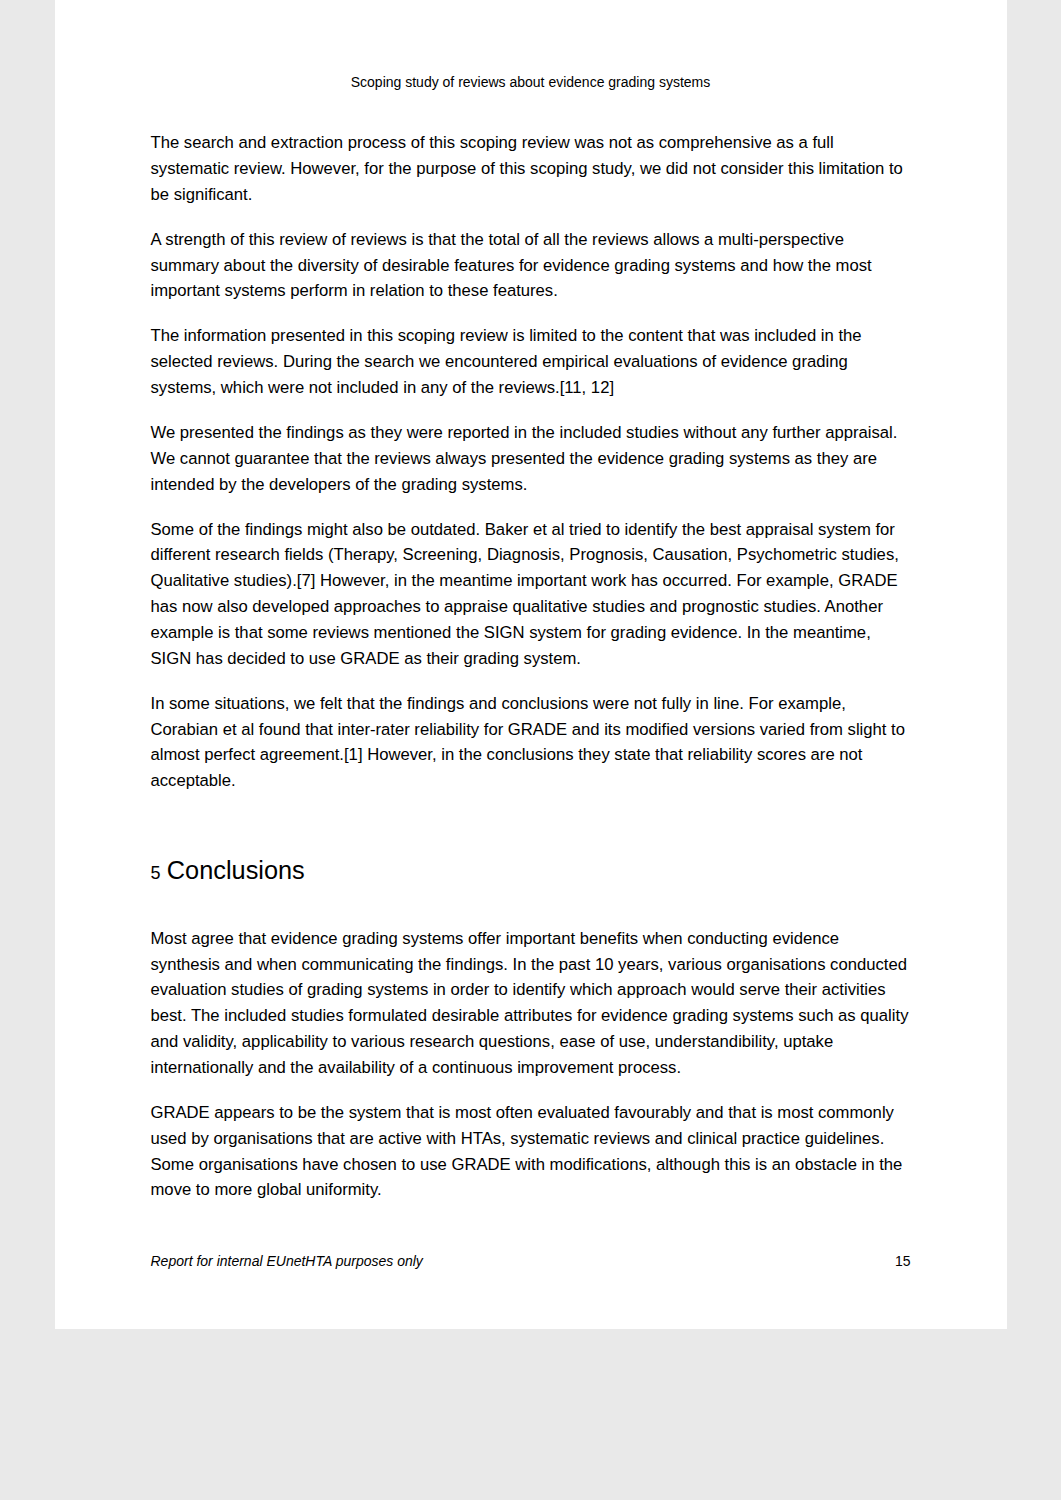Scoping study of reviews about evidence grading systems
The search and extraction process of this scoping review was not as comprehensive as a full systematic review. However, for the purpose of this scoping study, we did not consider this limitation to be significant.
A strength of this review of reviews is that the total of all the reviews allows a multi-perspective summary about the diversity of desirable features for evidence grading systems and how the most important systems perform in relation to these features.
The information presented in this scoping review is limited to the content that was included in the selected reviews. During the search we encountered empirical evaluations of evidence grading systems, which were not included in any of the reviews.[11, 12]
We presented the findings as they were reported in the included studies without any further appraisal. We cannot guarantee that the reviews always presented the evidence grading systems as they are intended by the developers of the grading systems.
Some of the findings might also be outdated. Baker et al tried to identify the best appraisal system for different research fields (Therapy, Screening, Diagnosis, Prognosis, Causation, Psychometric studies, Qualitative studies).[7] However, in the meantime important work has occurred. For example, GRADE has now also developed approaches to appraise qualitative studies and prognostic studies. Another example is that some reviews mentioned the SIGN system for grading evidence. In the meantime, SIGN has decided to use GRADE as their grading system.
In some situations, we felt that the findings and conclusions were not fully in line. For example, Corabian et al found that inter-rater reliability for GRADE and its modified versions varied from slight to almost perfect agreement.[1] However, in the conclusions they state that reliability scores are not acceptable.
5 Conclusions
Most agree that evidence grading systems offer important benefits when conducting evidence synthesis and when communicating the findings. In the past 10 years, various organisations conducted evaluation studies of grading systems in order to identify which approach would serve their activities best. The included studies formulated desirable attributes for evidence grading systems such as quality and validity, applicability to various research questions, ease of use, understandibility, uptake internationally and the availability of a continuous improvement process.
GRADE appears to be the system that is most often evaluated favourably and that is most commonly used by organisations that are active with HTAs, systematic reviews and clinical practice guidelines. Some organisations have chosen to use GRADE with modifications, although this is an obstacle in the move to more global uniformity.
Report for internal EUnetHTA purposes only 15